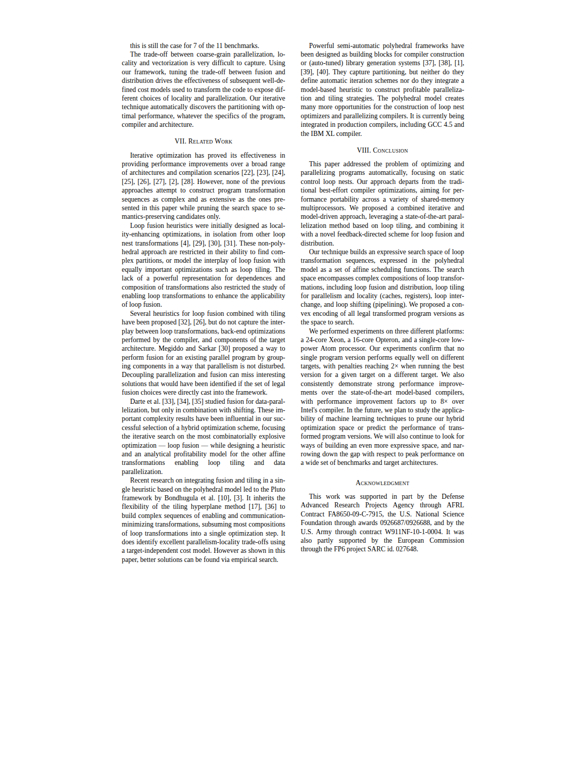this is still the case for 7 of the 11 benchmarks.
The trade-off between coarse-grain parallelization, locality and vectorization is very difficult to capture. Using our framework, tuning the trade-off between fusion and distribution drives the effectiveness of subsequent well-defined cost models used to transform the code to expose different choices of locality and parallelization. Our iterative technique automatically discovers the partitioning with optimal performance, whatever the specifics of the program, compiler and architecture.
VII. Related Work
Iterative optimization has proved its effectiveness in providing performance improvements over a broad range of architectures and compilation scenarios [22], [23], [24], [25], [26], [27], [2], [28]. However, none of the previous approaches attempt to construct program transformation sequences as complex and as extensive as the ones presented in this paper while pruning the search space to semantics-preserving candidates only.
Loop fusion heuristics were initially designed as locality-enhancing optimizations, in isolation from other loop nest transformations [4], [29], [30], [31]. These non-polyhedral approach are restricted in their ability to find complex partitions, or model the interplay of loop fusion with equally important optimizations such as loop tiling. The lack of a powerful representation for dependences and composition of transformations also restricted the study of enabling loop transformations to enhance the applicability of loop fusion.
Several heuristics for loop fusion combined with tiling have been proposed [32], [26], but do not capture the interplay between loop transformations, back-end optimizations performed by the compiler, and components of the target architecture. Megiddo and Sarkar [30] proposed a way to perform fusion for an existing parallel program by grouping components in a way that parallelism is not disturbed. Decoupling parallelization and fusion can miss interesting solutions that would have been identified if the set of legal fusion choices were directly cast into the framework.
Darte et al. [33], [34], [35] studied fusion for data-parallelization, but only in combination with shifting. These important complexity results have been influential in our successful selection of a hybrid optimization scheme, focusing the iterative search on the most combinatorially explosive optimization — loop fusion — while designing a heuristic and an analytical profitability model for the other affine transformations enabling loop tiling and data parallelization.
Recent research on integrating fusion and tiling in a single heuristic based on the polyhedral model led to the Pluto framework by Bondhugula et al. [10], [3]. It inherits the flexibility of the tiling hyperplane method [17], [36] to build complex sequences of enabling and communication-minimizing transformations, subsuming most compositions of loop transformations into a single optimization step. It does identify excellent parallelism-locality trade-offs using a target-independent cost model. However as shown in this paper, better solutions can be found via empirical search.
Powerful semi-automatic polyhedral frameworks have been designed as building blocks for compiler construction or (auto-tuned) library generation systems [37], [38], [1], [39], [40]. They capture partitioning, but neither do they define automatic iteration schemes nor do they integrate a model-based heuristic to construct profitable parallelization and tiling strategies. The polyhedral model creates many more opportunities for the construction of loop nest optimizers and parallelizing compilers. It is currently being integrated in production compilers, including GCC 4.5 and the IBM XL compiler.
VIII. Conclusion
This paper addressed the problem of optimizing and parallelizing programs automatically, focusing on static control loop nests. Our approach departs from the traditional best-effort compiler optimizations, aiming for performance portability across a variety of shared-memory multiprocessors. We proposed a combined iterative and model-driven approach, leveraging a state-of-the-art parallelization method based on loop tiling, and combining it with a novel feedback-directed scheme for loop fusion and distribution.
Our technique builds an expressive search space of loop transformation sequences, expressed in the polyhedral model as a set of affine scheduling functions. The search space encompasses complex compositions of loop transformations, including loop fusion and distribution, loop tiling for parallelism and locality (caches, registers), loop interchange, and loop shifting (pipelining). We proposed a convex encoding of all legal transformed program versions as the space to search.
We performed experiments on three different platforms: a 24-core Xeon, a 16-core Opteron, and a single-core low-power Atom processor. Our experiments confirm that no single program version performs equally well on different targets, with penalties reaching 2× when running the best version for a given target on a different target. We also consistently demonstrate strong performance improvements over the state-of-the-art model-based compilers, with performance improvement factors up to 8× over Intel's compiler. In the future, we plan to study the applicability of machine learning techniques to prune our hybrid optimization space or predict the performance of transformed program versions. We will also continue to look for ways of building an even more expressive space, and narrowing down the gap with respect to peak performance on a wide set of benchmarks and target architectures.
Acknowledgment
This work was supported in part by the Defense Advanced Research Projects Agency through AFRL Contract FA8650-09-C-7915, the U.S. National Science Foundation through awards 0926687/0926688, and by the U.S. Army through contract W911NF-10-1-0004. It was also partly supported by the European Commission through the FP6 project SARC id. 027648.